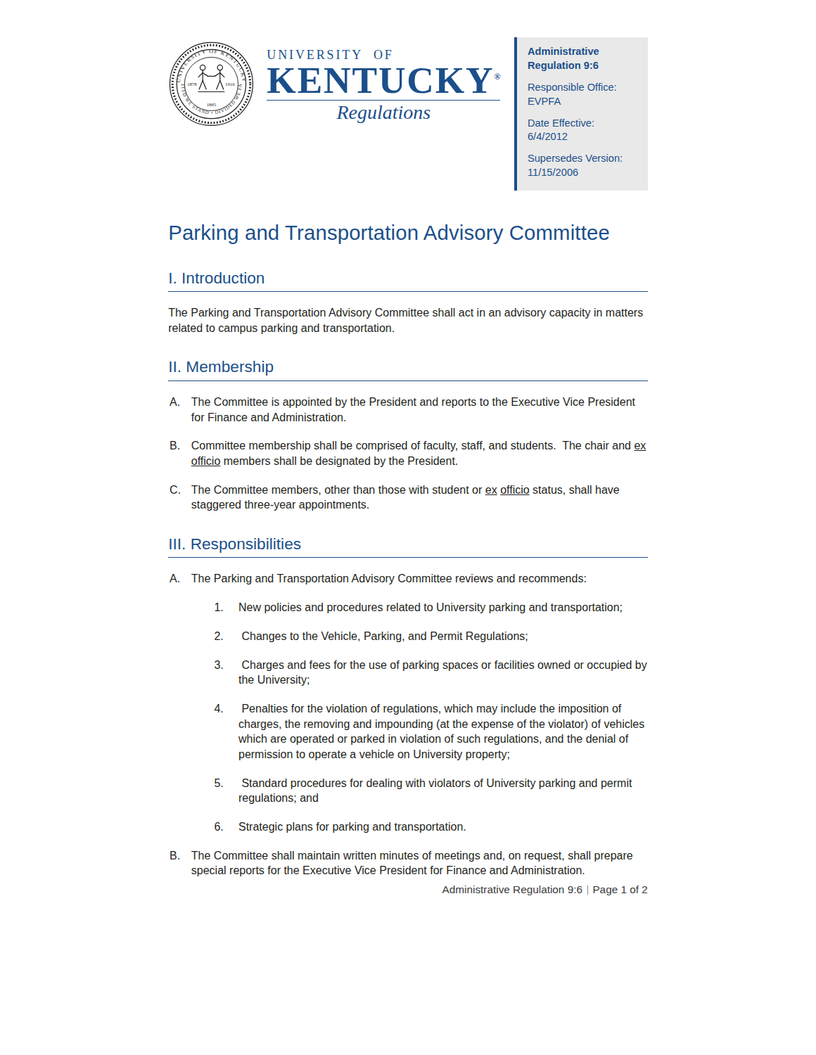UNIVERSITY OF KENTUCKY UNITED WE STAND • DIVIDED WE FALL 1878 1916 1865
UNIVERSITY OF
KENTUCKY®
Regulations
Administrative Regulation 9:6
Responsible Office: EVPFA
Date Effective: 6/4/2012
Supersedes Version: 11/15/2006
Parking and Transportation Advisory Committee
I. Introduction
The Parking and Transportation Advisory Committee shall act in an advisory capacity in matters related to campus parking and transportation.
II. Membership
A. The Committee is appointed by the President and reports to the Executive Vice President for Finance and Administration.
B. Committee membership shall be comprised of faculty, staff, and students. The chair and ex officio members shall be designated by the President.
C. The Committee members, other than those with student or ex officio status, shall have staggered three-year appointments.
III. Responsibilities
A. The Parking and Transportation Advisory Committee reviews and recommends:
1. New policies and procedures related to University parking and transportation;
2. Changes to the Vehicle, Parking, and Permit Regulations;
3. Charges and fees for the use of parking spaces or facilities owned or occupied by the University;
4. Penalties for the violation of regulations, which may include the imposition of charges, the removing and impounding (at the expense of the violator) of vehicles which are operated or parked in violation of such regulations, and the denial of permission to operate a vehicle on University property;
5. Standard procedures for dealing with violators of University parking and permit regulations; and
6. Strategic plans for parking and transportation.
B. The Committee shall maintain written minutes of meetings and, on request, shall prepare special reports for the Executive Vice President for Finance and Administration.
Administrative Regulation 9:6 Page 1 of 2